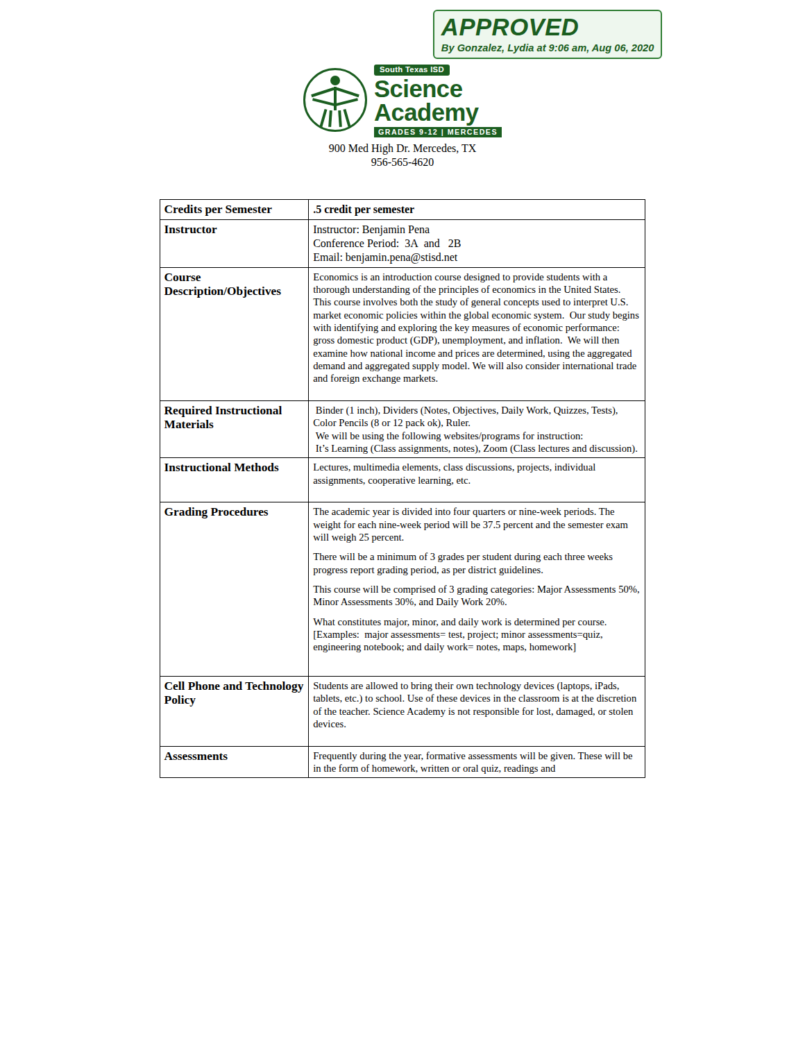APPROVED
By Gonzalez, Lydia at 9:06 am, Aug 06, 2020
South Texas ISD Science Academy GRADES 9-12 | MERCEDES
900 Med High Dr. Mercedes, TX
956-565-4620
| Credits per Semester | .5 credit per semester |
| Instructor | Instructor: Benjamin Pena Conference Period: 3A and 2B Email: benjamin.pena@stisd.net |
| Course Description/Objectives | Economics is an introduction course designed to provide students with a thorough understanding of the principles of economics in the United States. This course involves both the study of general concepts used to interpret U.S. market economic policies within the global economic system. Our study begins with identifying and exploring the key measures of economic performance: gross domestic product (GDP), unemployment, and inflation. We will then examine how national income and prices are determined, using the aggregated demand and aggregated supply model. We will also consider international trade and foreign exchange markets. |
| Required Instructional Materials | Binder (1 inch), Dividers (Notes, Objectives, Daily Work, Quizzes, Tests), Color Pencils (8 or 12 pack ok), Ruler. We will be using the following websites/programs for instruction: It’s Learning (Class assignments, notes), Zoom (Class lectures and discussion). |
| Instructional Methods | Lectures, multimedia elements, class discussions, projects, individual assignments, cooperative learning, etc. |
| Grading Procedures | The academic year is divided into four quarters or nine-week periods. The weight for each nine-week period will be 37.5 percent and the semester exam will weigh 25 percent. There will be a minimum of 3 grades per student during each three weeks progress report grading period, as per district guidelines. This course will be comprised of 3 grading categories: Major Assessments 50%, Minor Assessments 30%, and Daily Work 20%. What constitutes major, minor, and daily work is determined per course. [Examples: major assessments= test, project; minor assessments=quiz, engineering notebook; and daily work= notes, maps, homework] |
| Cell Phone and Technology Policy | Students are allowed to bring their own technology devices (laptops, iPads, tablets, etc.) to school. Use of these devices in the classroom is at the discretion of the teacher. Science Academy is not responsible for lost, damaged, or stolen devices. |
| Assessments | Frequently during the year, formative assessments will be given. These will be in the form of homework, written or oral quiz, readings and |